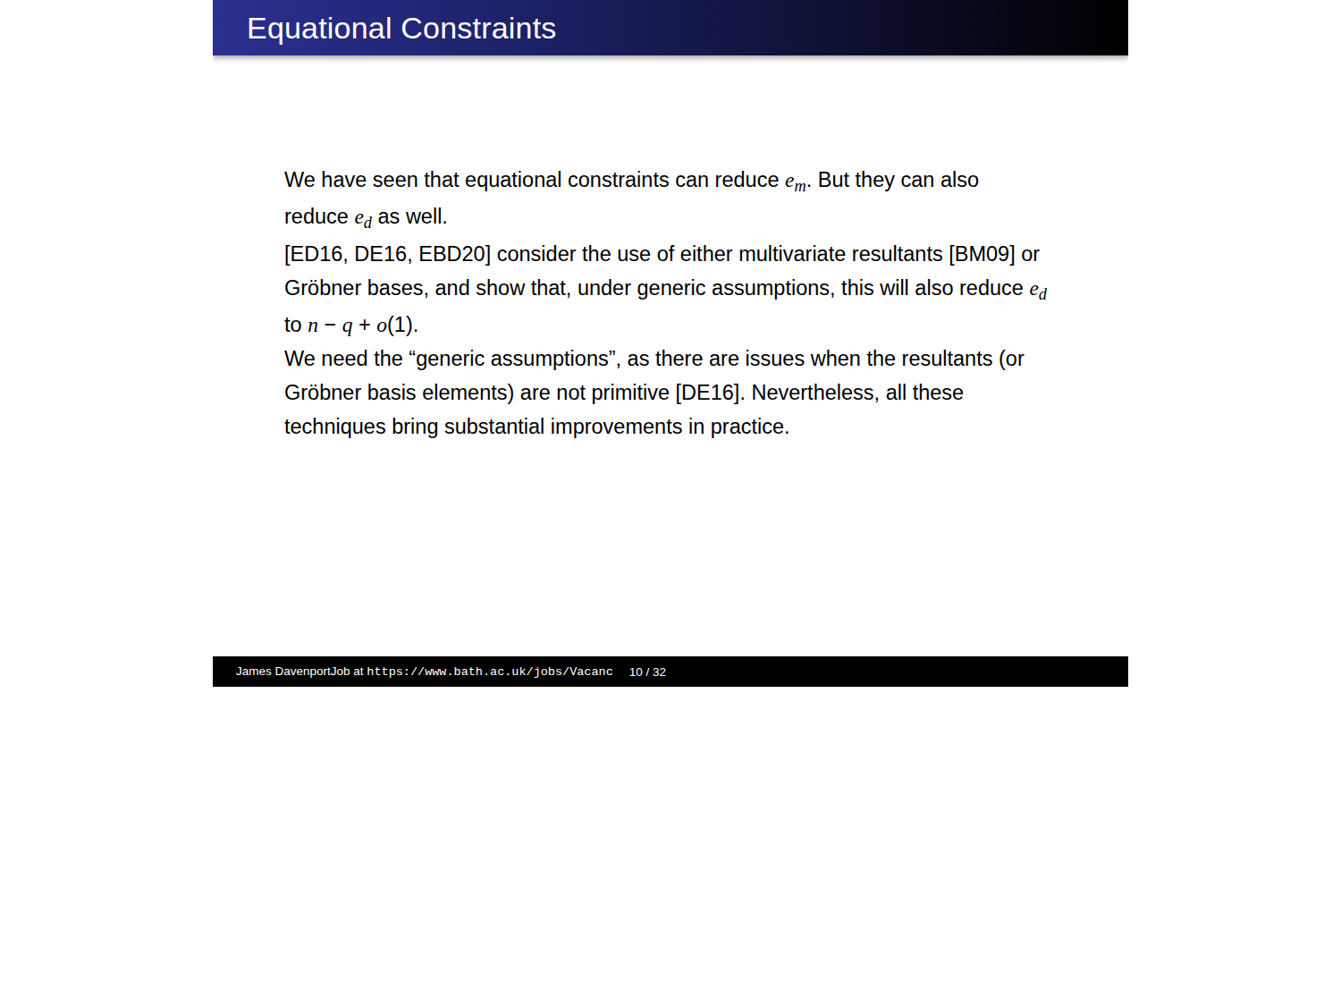Equational Constraints
We have seen that equational constraints can reduce em. But they can also reduce ed as well.
[ED16, DE16, EBD20] consider the use of either multivariate resultants [BM09] or Gröbner bases, and show that, under generic assumptions, this will also reduce ed to n − q + o(1).
We need the “generic assumptions”, as there are issues when the resultants (or Gröbner basis elements) are not primitive [DE16]. Nevertheless, all these techniques bring substantial improvements in practice.
James DavenportJob at https://www.bath.ac.uk/jobs/Vacanc
10 / 32